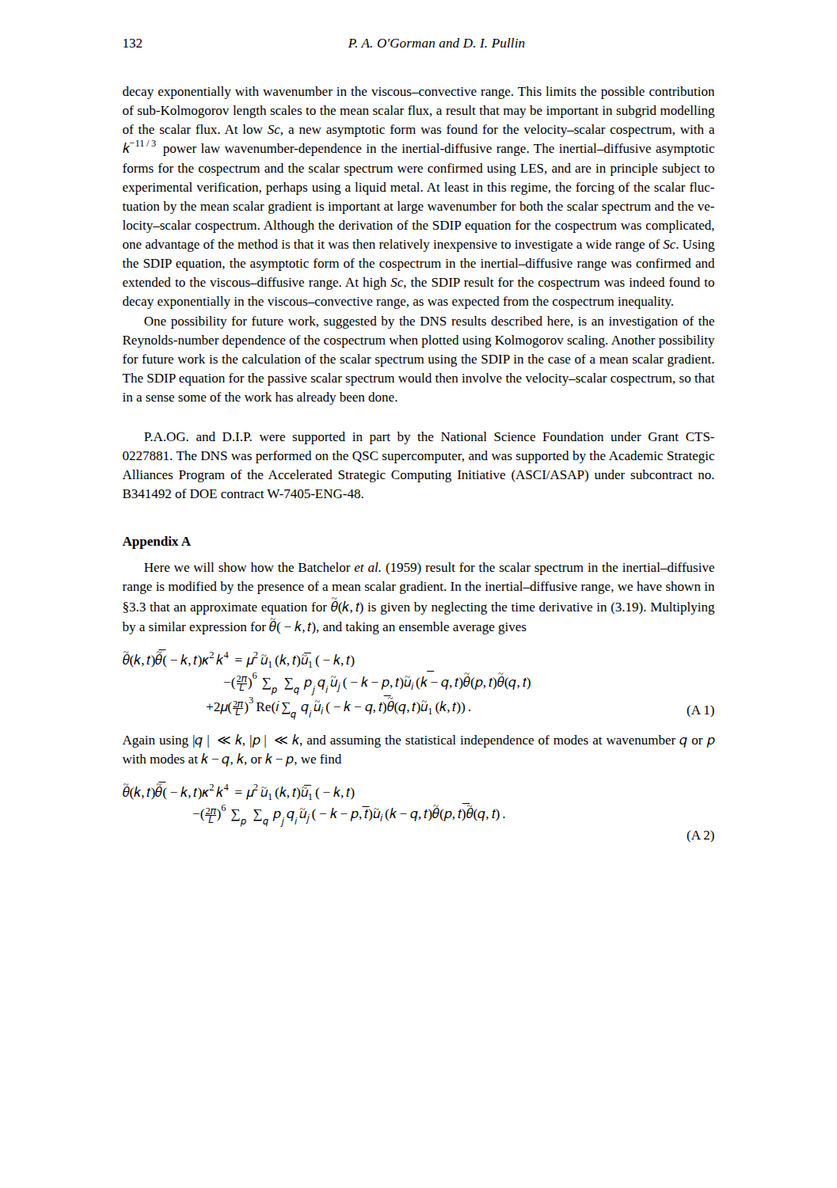132 P. A. O'Gorman and D. I. Pullin
decay exponentially with wavenumber in the viscous–convective range. This limits the possible contribution of sub-Kolmogorov length scales to the mean scalar flux, a result that may be important in subgrid modelling of the scalar flux. At low Sc, a new asymptotic form was found for the velocity–scalar cospectrum, with a k−11/3 power law wavenumber-dependence in the inertial-diffusive range. The inertial–diffusive asymptotic forms for the cospectrum and the scalar spectrum were confirmed using LES, and are in principle subject to experimental verification, perhaps using a liquid metal. At least in this regime, the forcing of the scalar fluctuation by the mean scalar gradient is important at large wavenumber for both the scalar spectrum and the velocity–scalar cospectrum. Although the derivation of the SDIP equation for the cospectrum was complicated, one advantage of the method is that it was then relatively inexpensive to investigate a wide range of Sc. Using the SDIP equation, the asymptotic form of the cospectrum in the inertial–diffusive range was confirmed and extended to the viscous–diffusive range. At high Sc, the SDIP result for the cospectrum was indeed found to decay exponentially in the viscous–convective range, as was expected from the cospectrum inequality.
One possibility for future work, suggested by the DNS results described here, is an investigation of the Reynolds-number dependence of the cospectrum when plotted using Kolmogorov scaling. Another possibility for future work is the calculation of the scalar spectrum using the SDIP in the case of a mean scalar gradient. The SDIP equation for the passive scalar spectrum would then involve the velocity–scalar cospectrum, so that in a sense some of the work has already been done.
P.A.OG. and D.I.P. were supported in part by the National Science Foundation under Grant CTS-0227881. The DNS was performed on the QSC supercomputer, and was supported by the Academic Strategic Alliances Program of the Accelerated Strategic Computing Initiative (ASCI/ASAP) under subcontract no. B341492 of DOE contract W-7405-ENG-48.
Appendix A
Here we will show how the Batchelor et al. (1959) result for the scalar spectrum in the inertial–diffusive range is modified by the presence of a mean scalar gradient. In the inertial–diffusive range, we have shown in §3.3 that an approximate equation for θ~(k,t) is given by neglecting the time derivative in (3.19). Multiplying by a similar expression for θ~(−k,t), and taking an ensemble average gives
θ~(k,t) θ~(−k,t) ¯ κ2k4 = μ2 u~1(k,t) u~1(−k,t) ¯ − (2πL) 6 ∑p ∑q pj qi u~j(−k−p,t) u~i(k−q,t) θ~(p,t) θ~(q,t) ¯ +2μ (2πL) 3 Re ( i ∑q qi u~i(−k−q,t) θ~(q,t) u~1(k,t) ¯ ) . (A 1)
Again using |q|≪k, |p|≪k, and assuming the statistical independence of modes at wavenumber q or p with modes at k−q, k, or k−p, we find
θ~(k,t) θ~(−k,t) ¯ κ2k4 = μ2 u~1(k,t) u~1(−k,t) ¯ − (2πL) 6 ∑p ∑q pj qi u~j(−k−p,t) u~i(k−q,t) ¯ θ~(p,t) θ~(q,t) ¯ . (A 2)